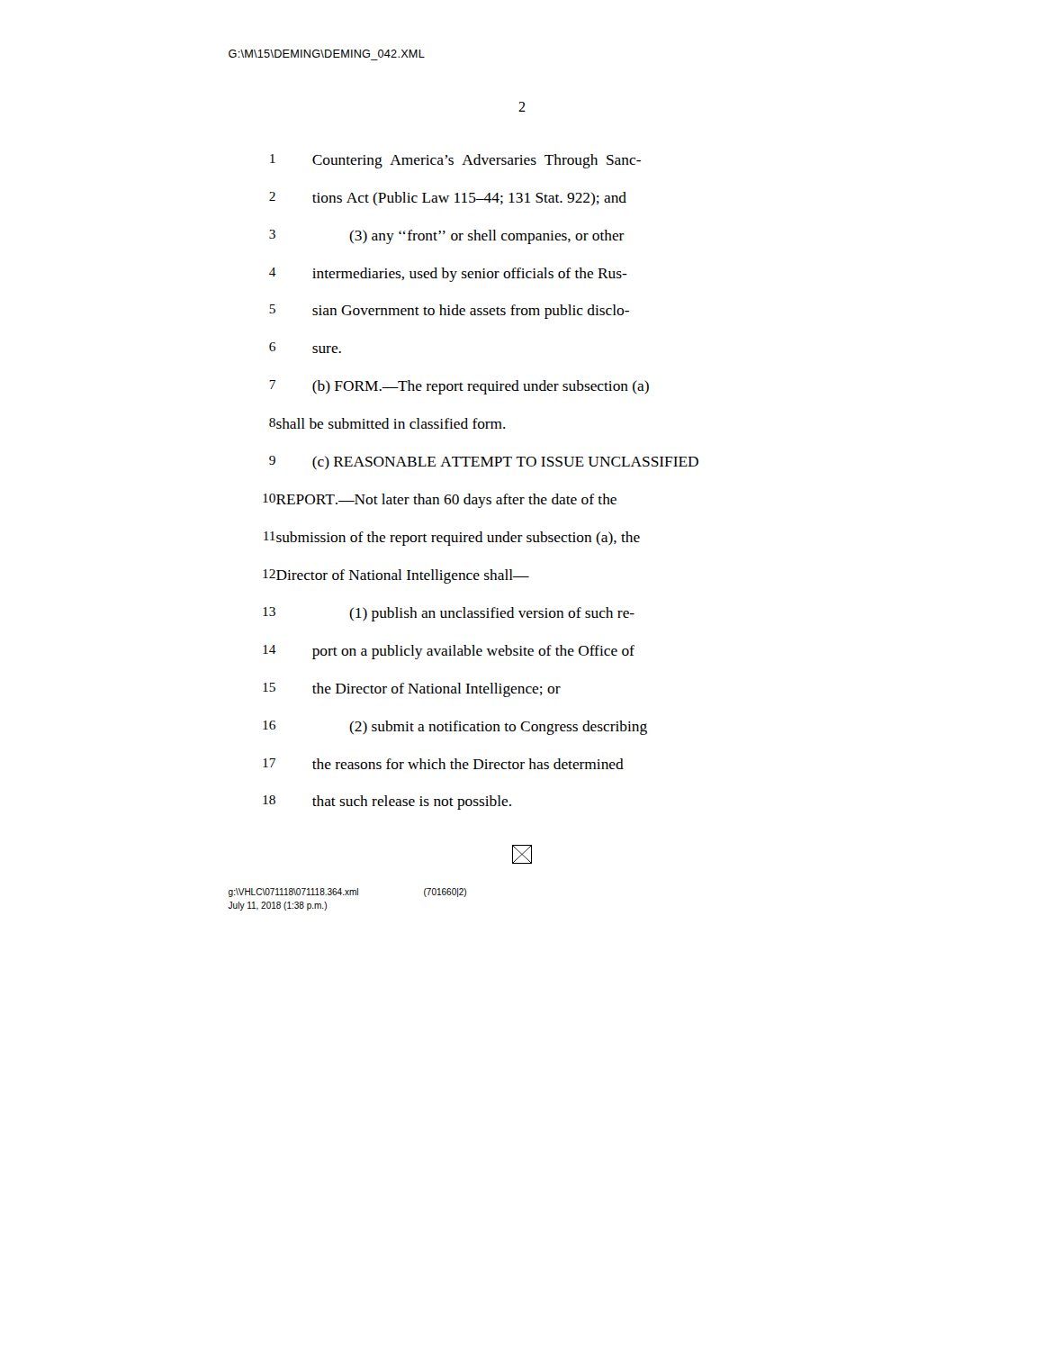G:\M\15\DEMING\DEMING_042.XML
2
| 1 | Countering America’s Adversaries Through Sanc- |
| 2 | tions Act (Public Law 115–44; 131 Stat. 922); and |
| 3 | (3) any ‘‘front’’ or shell companies, or other |
| 4 | intermediaries, used by senior officials of the Rus- |
| 5 | sian Government to hide assets from public disclo- |
| 6 | sure. |
| 7 | (b) F ORM .—The report required under subsection (a) |
| 8 | shall be submitted in classified form. |
| 9 | (c) R EASONABLE A TTEMPT T O I SSUE U NCLASSIFIED |
| 10 | R EPORT .—Not later than 60 days after the date of the |
| 11 | submission of the report required under subsection (a), the |
| 12 | Director of National Intelligence shall— |
| 13 | (1) publish an unclassified version of such re- |
| 14 | port on a publicly available website of the Office of |
| 15 | the Director of National Intelligence; or |
| 16 | (2) submit a notification to Congress describing |
| 17 | the reasons for which the Director has determined |
| 18 | that such release is not possible. |
g:\VHLC\071118\071118.364.xml (701660|2)
July 11, 2018 (1:38 p.m.)